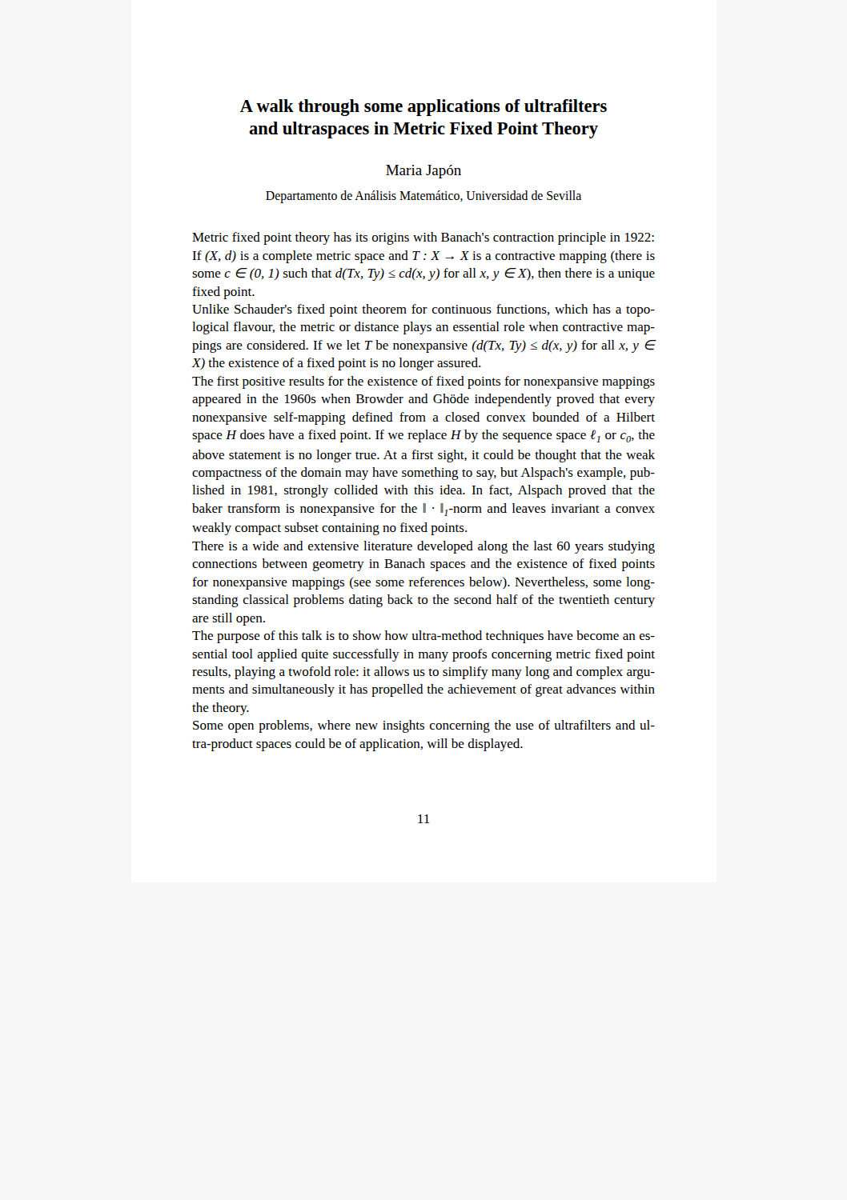A walk through some applications of ultrafilters
and ultraspaces in Metric Fixed Point Theory
Maria Japón
Departamento de Análisis Matemático, Universidad de Sevilla
Metric fixed point theory has its origins with Banach's contraction principle in 1922: If (X, d) is a complete metric space and T : X → X is a contractive mapping (there is some c ∈ (0, 1) such that d(Tx, Ty) ≤ cd(x, y) for all x, y ∈ X), then there is a unique fixed point.
Unlike Schauder's fixed point theorem for continuous functions, which has a topological flavour, the metric or distance plays an essential role when contractive mappings are considered. If we let T be nonexpansive (d(Tx, Ty) ≤ d(x, y) for all x, y ∈ X) the existence of a fixed point is no longer assured.
The first positive results for the existence of fixed points for nonexpansive mappings appeared in the 1960s when Browder and Ghöde independently proved that every nonexpansive self-mapping defined from a closed convex bounded of a Hilbert space H does have a fixed point. If we replace H by the sequence space ℓ1 or c0, the above statement is no longer true. At a first sight, it could be thought that the weak compactness of the domain may have something to say, but Alspach's example, published in 1981, strongly collided with this idea. In fact, Alspach proved that the baker transform is nonexpansive for the ‖ · ‖1-norm and leaves invariant a convex weakly compact subset containing no fixed points.
There is a wide and extensive literature developed along the last 60 years studying connections between geometry in Banach spaces and the existence of fixed points for nonexpansive mappings (see some references below). Nevertheless, some long-standing classical problems dating back to the second half of the twentieth century are still open.
The purpose of this talk is to show how ultra-method techniques have become an essential tool applied quite successfully in many proofs concerning metric fixed point results, playing a twofold role: it allows us to simplify many long and complex arguments and simultaneously it has propelled the achievement of great advances within the theory.
Some open problems, where new insights concerning the use of ultrafilters and ultra-product spaces could be of application, will be displayed.
11